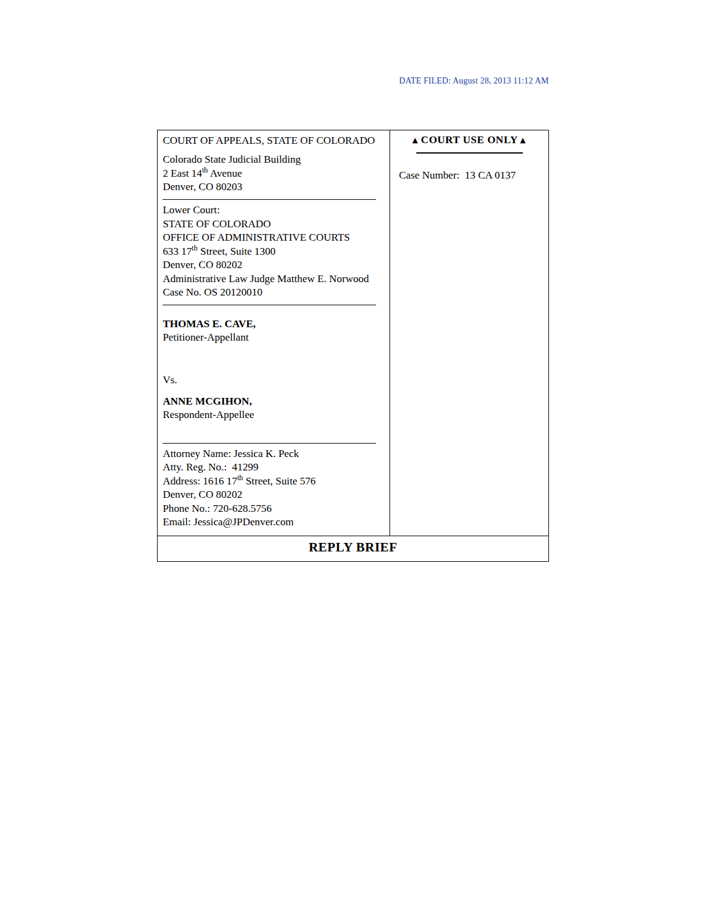DATE FILED: August 28, 2013 11:12 AM
| COURT OF APPEALS, STATE OF COLORADO Colorado State Judicial Building 2 East 14 th Avenue Denver, CO 80203 Lower Court: STATE OF COLORADO OFFICE OF ADMINISTRATIVE COURTS 633 17 th Street, Suite 1300 Denver, CO 80202 Administrative Law Judge Matthew E. Norwood Case No. OS 20120010 THOMAS E. CAVE, Petitioner-Appellant Vs. ANNE MCGIHON, Respondent-Appellee Attorney Name: Jessica K. Peck Atty. Reg. No.: 41299 Address: 1616 17 th Street, Suite 576 Denver, CO 80202 Phone No.: 720-628.5756 Email: Jessica@JPDenver.com | ▴ COURT USE ONLY ▴ Case Number: 13 CA 0137 |
| REPLY BRIEF |